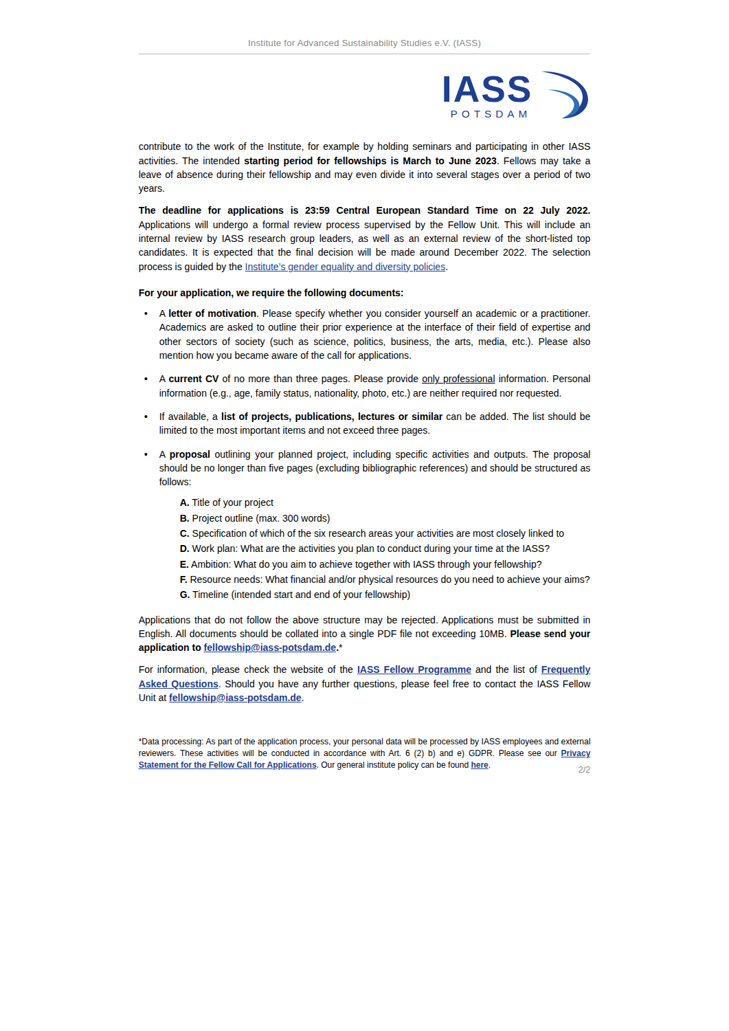Institute for Advanced Sustainability Studies e.V. (IASS)
IASS
POTSDAM
contribute to the work of the Institute, for example by holding seminars and participating in other IASS activities. The intended starting period for fellowships is March to June 2023. Fellows may take a leave of absence during their fellowship and may even divide it into several stages over a period of two years.
The deadline for applications is 23:59 Central European Standard Time on 22 July 2022. Applications will undergo a formal review process supervised by the Fellow Unit. This will include an internal review by IASS research group leaders, as well as an external review of the short-listed top candidates. It is expected that the final decision will be made around December 2022. The selection process is guided by the Institute’s gender equality and diversity policies.
For your application, we require the following documents:
A letter of motivation. Please specify whether you consider yourself an academic or a practitioner. Academics are asked to outline their prior experience at the interface of their field of expertise and other sectors of society (such as science, politics, business, the arts, media, etc.). Please also mention how you became aware of the call for applications.
A current CV of no more than three pages. Please provide only professional information. Personal information (e.g., age, family status, nationality, photo, etc.) are neither required nor requested.
If available, a list of projects, publications, lectures or similar can be added. The list should be limited to the most important items and not exceed three pages.
A proposal outlining your planned project, including specific activities and outputs. The proposal should be no longer than five pages (excluding bibliographic references) and should be structured as follows:
A. Title of your project
B. Project outline (max. 300 words)
C. Specification of which of the six research areas your activities are most closely linked to
D. Work plan: What are the activities you plan to conduct during your time at the IASS?
E. Ambition: What do you aim to achieve together with IASS through your fellowship?
F. Resource needs: What financial and/or physical resources do you need to achieve your aims?
G. Timeline (intended start and end of your fellowship)
Applications that do not follow the above structure may be rejected. Applications must be submitted in English. All documents should be collated into a single PDF file not exceeding 10MB. Please send your application to fellowship@iass-potsdam.de.*
For information, please check the website of the IASS Fellow Programme and the list of Frequently Asked Questions. Should you have any further questions, please feel free to contact the IASS Fellow Unit at fellowship@iass-potsdam.de.
*Data processing: As part of the application process, your personal data will be processed by IASS employees and external reviewers. These activities will be conducted in accordance with Art. 6 (2) b) and e) GDPR. Please see our Privacy Statement for the Fellow Call for Applications. Our general institute policy can be found here.
2/2